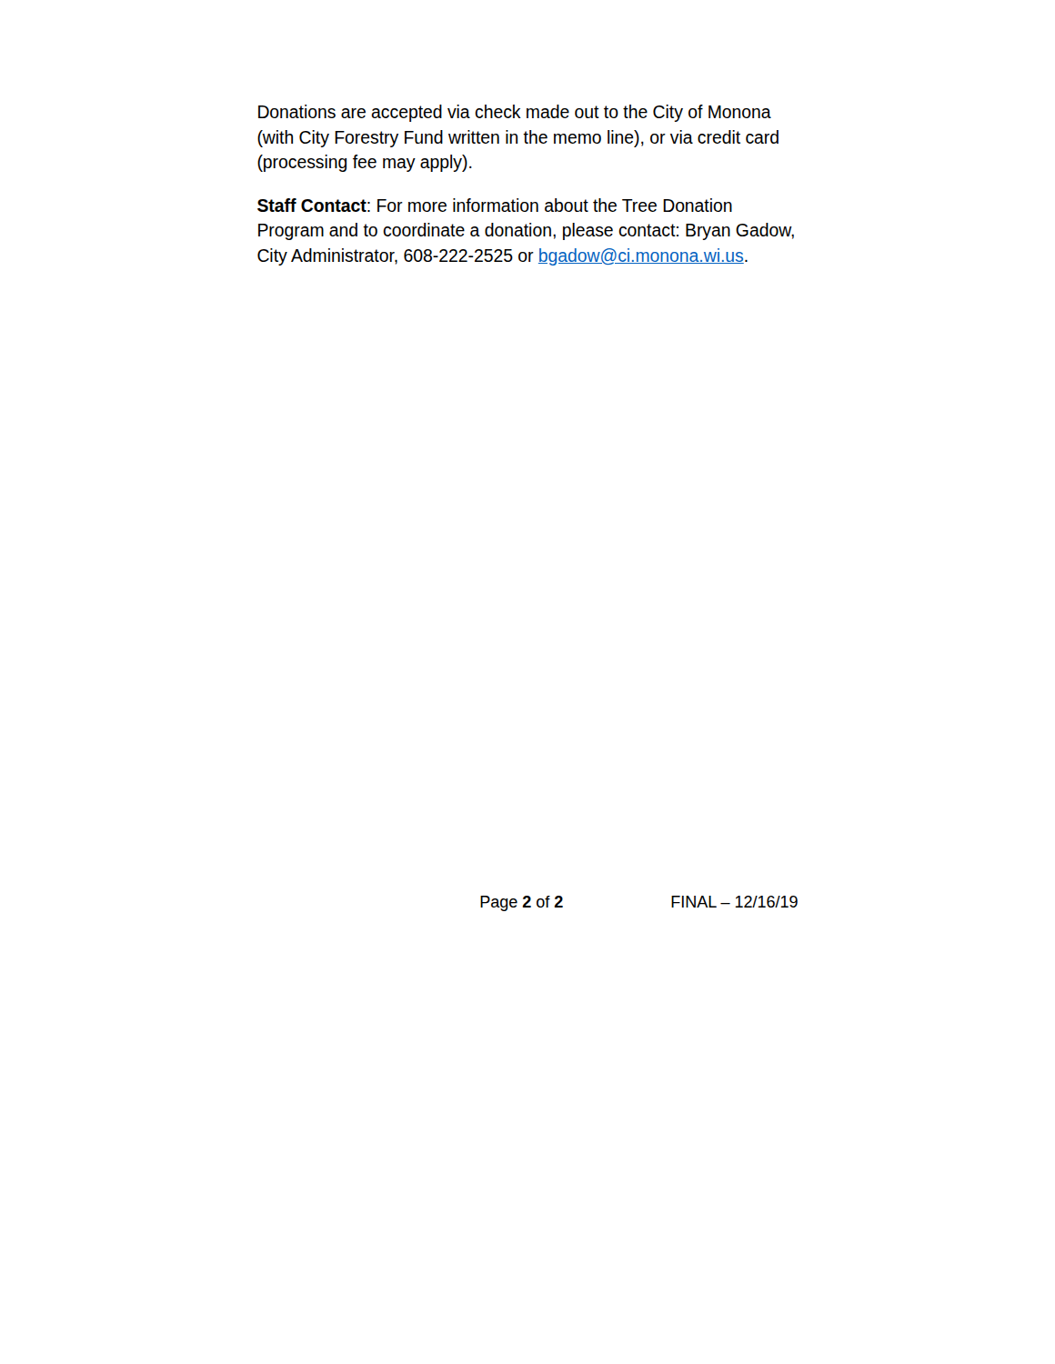Donations are accepted via check made out to the City of Monona (with City Forestry Fund written in the memo line), or via credit card (processing fee may apply).
Staff Contact: For more information about the Tree Donation Program and to coordinate a donation, please contact: Bryan Gadow, City Administrator, 608-222-2525 or bgadow@ci.monona.wi.us.
Page 2 of 2 FINAL – 12/16/19